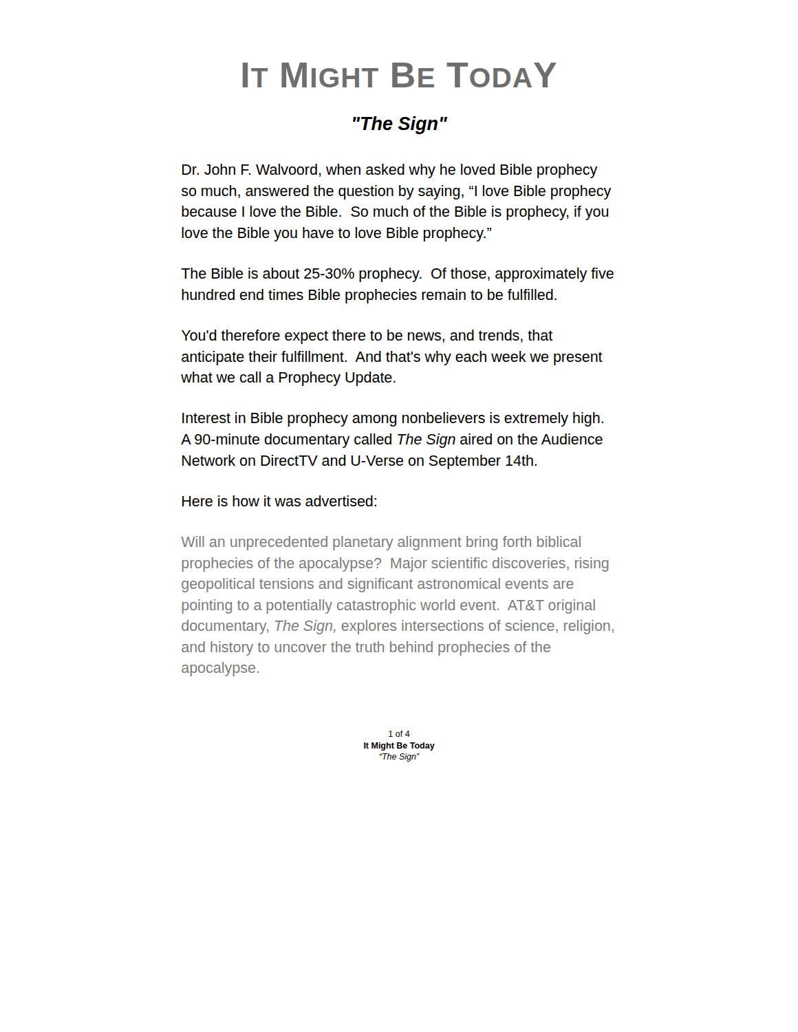IT MIGHT BE TODAY
"The Sign"
Dr. John F. Walvoord, when asked why he loved Bible prophecy so much, answered the question by saying, “I love Bible prophecy because I love the Bible. So much of the Bible is prophecy, if you love the Bible you have to love Bible prophecy.”
The Bible is about 25-30% prophecy. Of those, approximately five hundred end times Bible prophecies remain to be fulfilled.
You'd therefore expect there to be news, and trends, that anticipate their fulfillment. And that's why each week we present what we call a Prophecy Update.
Interest in Bible prophecy among nonbelievers is extremely high. A 90-minute documentary called The Sign aired on the Audience Network on DirectTV and U-Verse on September 14th.
Here is how it was advertised:
Will an unprecedented planetary alignment bring forth biblical prophecies of the apocalypse? Major scientific discoveries, rising geopolitical tensions and significant astronomical events are pointing to a potentially catastrophic world event. AT&T original documentary, The Sign, explores intersections of science, religion, and history to uncover the truth behind prophecies of the apocalypse.
1 of 4
It Might Be Today
“The Sign”